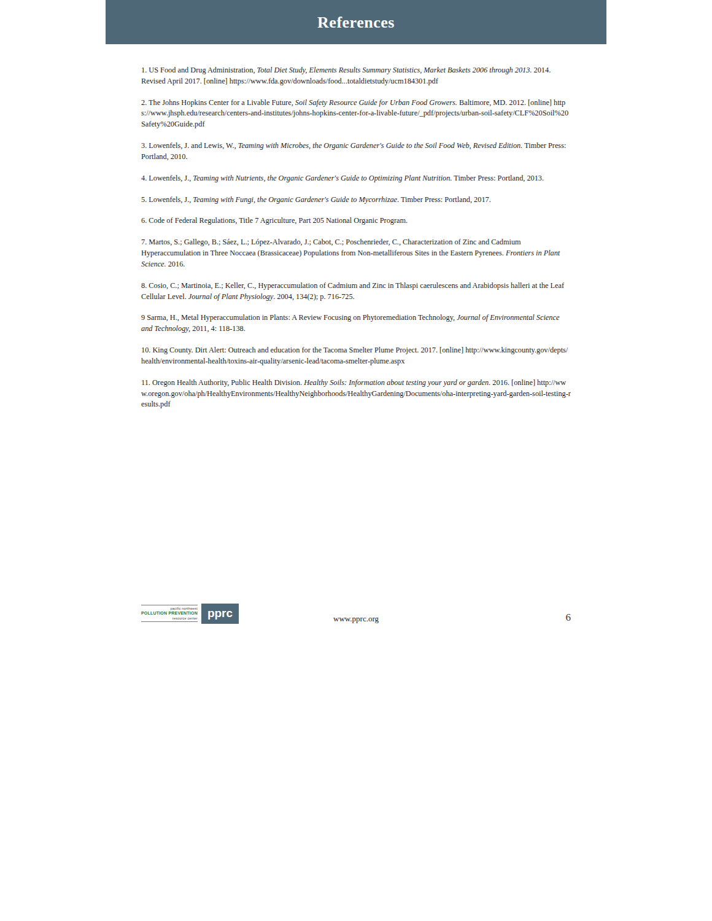References
1. US Food and Drug Administration, Total Diet Study, Elements Results Summary Statistics, Market Baskets 2006 through 2013. 2014. Revised April 2017. [online] https://www.fda.gov/downloads/food...totaldietstudy/ucm184301.pdf
2. The Johns Hopkins Center for a Livable Future, Soil Safety Resource Guide for Urban Food Growers. Baltimore, MD. 2012. [online] https://www.jhsph.edu/research/centers-and-institutes/johns-hopkins-center-for-a-livable-future/_pdf/projects/urban-soil-safety/CLF%20Soil%20Safety%20Guide.pdf
3. Lowenfels, J. and Lewis, W., Teaming with Microbes, the Organic Gardener's Guide to the Soil Food Web, Revised Edition. Timber Press: Portland, 2010.
4. Lowenfels, J., Teaming with Nutrients, the Organic Gardener's Guide to Optimizing Plant Nutrition. Timber Press: Portland, 2013.
5. Lowenfels, J., Teaming with Fungi, the Organic Gardener's Guide to Mycorrhizae. Timber Press: Portland, 2017.
6. Code of Federal Regulations, Title 7 Agriculture, Part 205 National Organic Program.
7. Martos, S.; Gallego, B.; Sáez, L.; López-Alvarado, J.; Cabot, C.; Poschenrieder, C., Characterization of Zinc and Cadmium Hyperaccumulation in Three Noccaea (Brassicaceae) Populations from Non-metalliferous Sites in the Eastern Pyrenees. Frontiers in Plant Science. 2016.
8. Cosio, C.; Martinoia, E.; Keller, C., Hyperaccumulation of Cadmium and Zinc in Thlaspi caerulescens and Arabidopsis halleri at the Leaf Cellular Level. Journal of Plant Physiology. 2004, 134(2); p. 716-725.
9 Sarma, H., Metal Hyperaccumulation in Plants: A Review Focusing on Phytoremediation Technology, Journal of Environmental Science and Technology, 2011, 4: 118-138.
10. King County. Dirt Alert: Outreach and education for the Tacoma Smelter Plume Project. 2017. [online] http://www.kingcounty.gov/depts/health/environmental-health/toxins-air-quality/arsenic-lead/tacoma-smelter-plume.aspx
11. Oregon Health Authority, Public Health Division. Healthy Soils: Information about testing your yard or garden. 2016. [online] http://www.oregon.gov/oha/ph/HealthyEnvironments/HealthyNeighborhoods/HealthyGardening/Documents/oha-interpreting-yard-garden-soil-testing-results.pdf
pacific northwest
POLLUTION PREVENTION
resource center
pprc
6
www.pprc.org